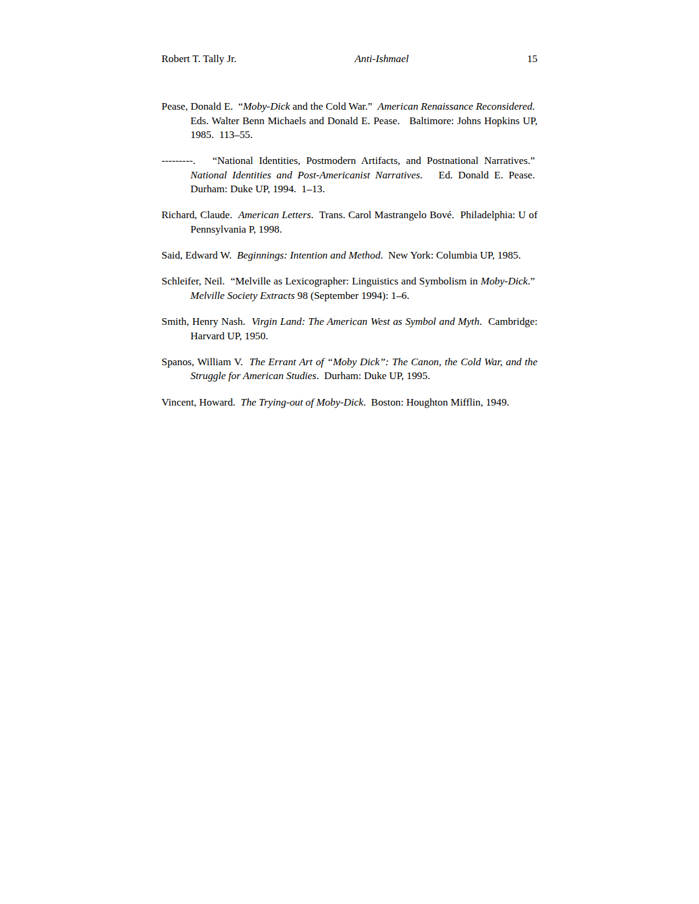Robert T. Tally Jr. Anti-Ishmael 15
Pease, Donald E. “Moby-Dick and the Cold War.” American Renaissance Reconsidered. Eds. Walter Benn Michaels and Donald E. Pease. Baltimore: Johns Hopkins UP, 1985. 113–55.
---------. “National Identities, Postmodern Artifacts, and Postnational Narratives.” National Identities and Post-Americanist Narratives. Ed. Donald E. Pease. Durham: Duke UP, 1994. 1–13.
Richard, Claude. American Letters. Trans. Carol Mastrangelo Bové. Philadelphia: U of Pennsylvania P, 1998.
Said, Edward W. Beginnings: Intention and Method. New York: Columbia UP, 1985.
Schleifer, Neil. “Melville as Lexicographer: Linguistics and Symbolism in Moby-Dick.” Melville Society Extracts 98 (September 1994): 1–6.
Smith, Henry Nash. Virgin Land: The American West as Symbol and Myth. Cambridge: Harvard UP, 1950.
Spanos, William V. The Errant Art of “Moby Dick”: The Canon, the Cold War, and the Struggle for American Studies. Durham: Duke UP, 1995.
Vincent, Howard. The Trying-out of Moby-Dick. Boston: Houghton Mifflin, 1949.